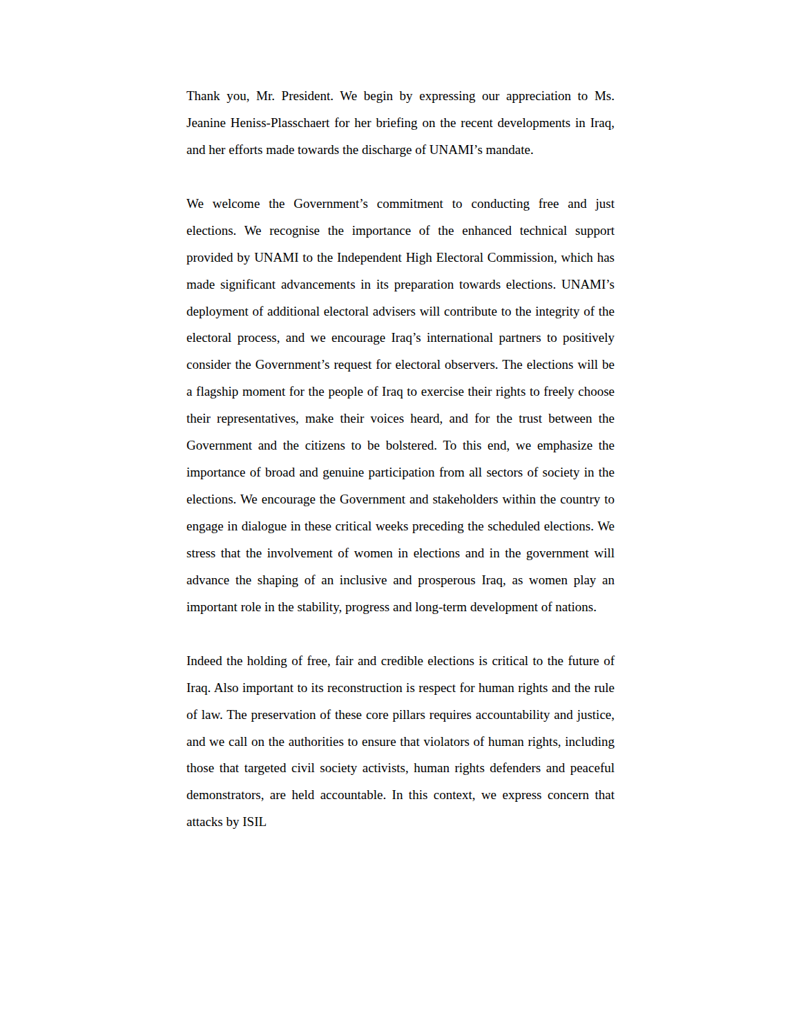Thank you, Mr. President. We begin by expressing our appreciation to Ms. Jeanine Heniss-Plasschaert for her briefing on the recent developments in Iraq, and her efforts made towards the discharge of UNAMI’s mandate.
We welcome the Government’s commitment to conducting free and just elections. We recognise the importance of the enhanced technical support provided by UNAMI to the Independent High Electoral Commission, which has made significant advancements in its preparation towards elections. UNAMI’s deployment of additional electoral advisers will contribute to the integrity of the electoral process, and we encourage Iraq’s international partners to positively consider the Government’s request for electoral observers. The elections will be a flagship moment for the people of Iraq to exercise their rights to freely choose their representatives, make their voices heard, and for the trust between the Government and the citizens to be bolstered. To this end, we emphasize the importance of broad and genuine participation from all sectors of society in the elections. We encourage the Government and stakeholders within the country to engage in dialogue in these critical weeks preceding the scheduled elections. We stress that the involvement of women in elections and in the government will advance the shaping of an inclusive and prosperous Iraq, as women play an important role in the stability, progress and long-term development of nations.
Indeed the holding of free, fair and credible elections is critical to the future of Iraq. Also important to its reconstruction is respect for human rights and the rule of law. The preservation of these core pillars requires accountability and justice, and we call on the authorities to ensure that violators of human rights, including those that targeted civil society activists, human rights defenders and peaceful demonstrators, are held accountable. In this context, we express concern that attacks by ISIL